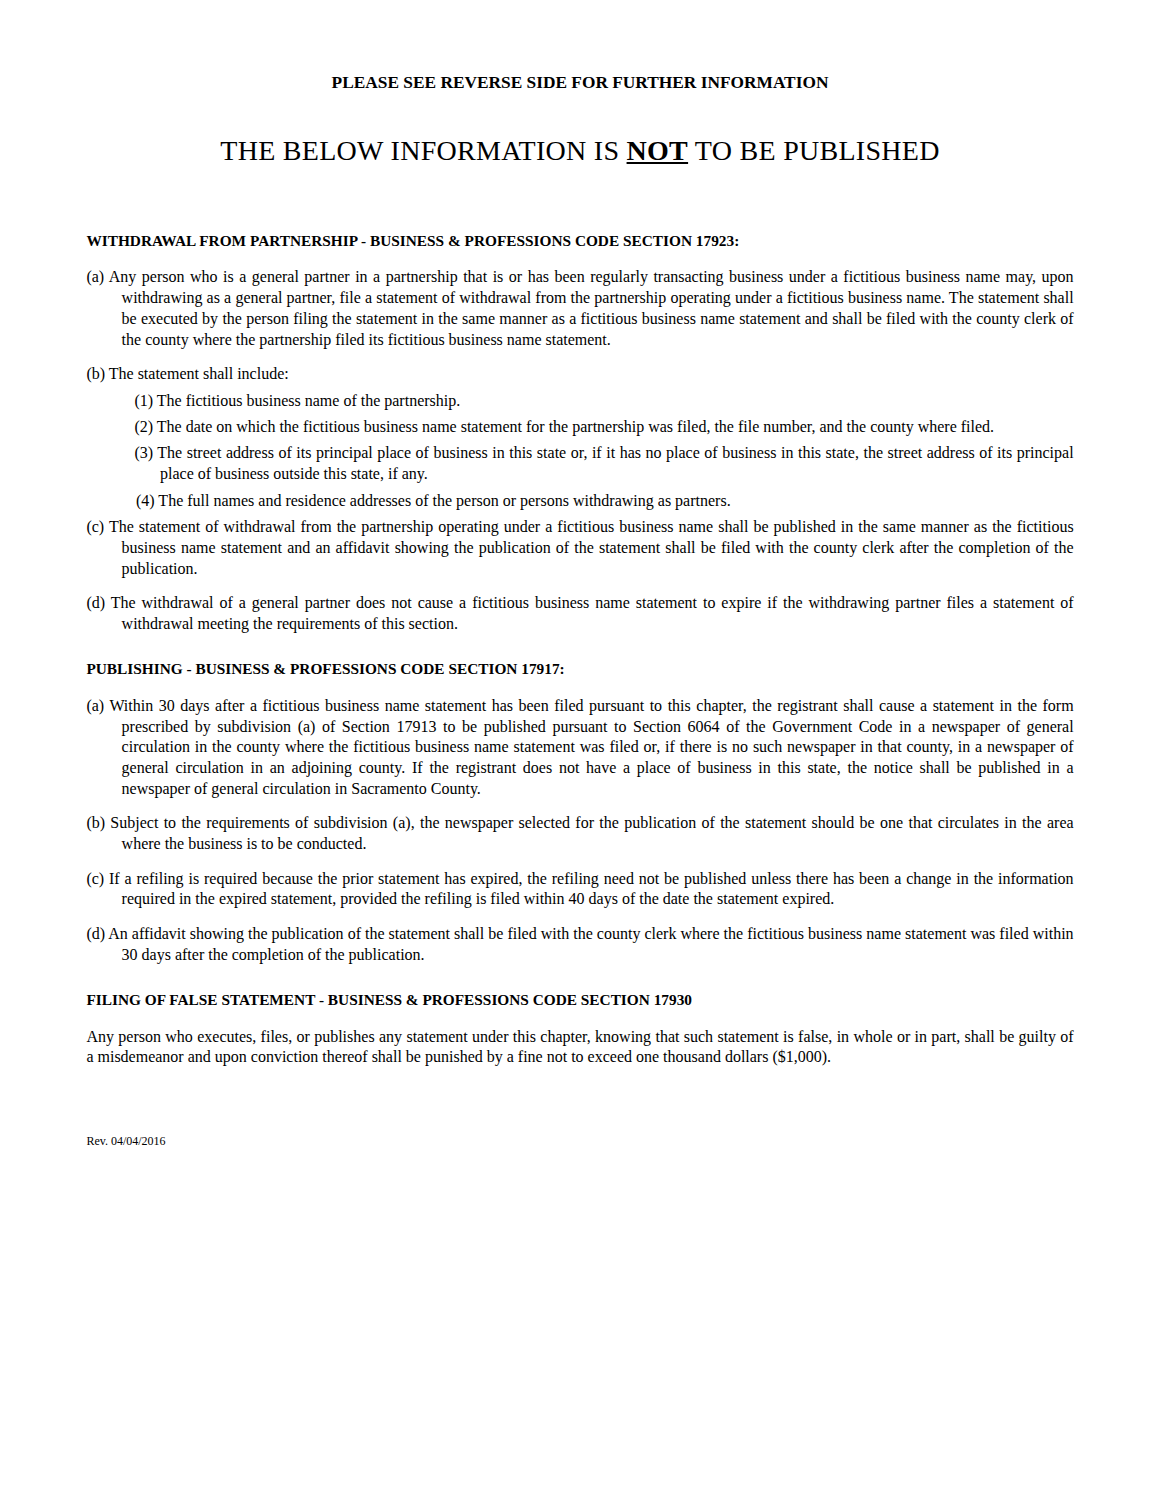PLEASE SEE REVERSE SIDE FOR FURTHER INFORMATION
THE BELOW INFORMATION IS NOT TO BE PUBLISHED
WITHDRAWAL FROM PARTNERSHIP - BUSINESS & PROFESSIONS CODE SECTION 17923:
(a) Any person who is a general partner in a partnership that is or has been regularly transacting business under a fictitious business name may, upon withdrawing as a general partner, file a statement of withdrawal from the partnership operating under a fictitious business name. The statement shall be executed by the person filing the statement in the same manner as a fictitious business name statement and shall be filed with the county clerk of the county where the partnership filed its fictitious business name statement.
(b) The statement shall include:
(1) The fictitious business name of the partnership.
(2) The date on which the fictitious business name statement for the partnership was filed, the file number, and the county where filed.
(3) The street address of its principal place of business in this state or, if it has no place of business in this state, the street address of its principal place of business outside this state, if any.
(4) The full names and residence addresses of the person or persons withdrawing as partners.
(c) The statement of withdrawal from the partnership operating under a fictitious business name shall be published in the same manner as the fictitious business name statement and an affidavit showing the publication of the statement shall be filed with the county clerk after the completion of the publication.
(d) The withdrawal of a general partner does not cause a fictitious business name statement to expire if the withdrawing partner files a statement of withdrawal meeting the requirements of this section.
PUBLISHING - BUSINESS & PROFESSIONS CODE SECTION 17917:
(a) Within 30 days after a fictitious business name statement has been filed pursuant to this chapter, the registrant shall cause a statement in the form prescribed by subdivision (a) of Section 17913 to be published pursuant to Section 6064 of the Government Code in a newspaper of general circulation in the county where the fictitious business name statement was filed or, if there is no such newspaper in that county, in a newspaper of general circulation in an adjoining county. If the registrant does not have a place of business in this state, the notice shall be published in a newspaper of general circulation in Sacramento County.
(b) Subject to the requirements of subdivision (a), the newspaper selected for the publication of the statement should be one that circulates in the area where the business is to be conducted.
(c) If a refiling is required because the prior statement has expired, the refiling need not be published unless there has been a change in the information required in the expired statement, provided the refiling is filed within 40 days of the date the statement expired.
(d) An affidavit showing the publication of the statement shall be filed with the county clerk where the fictitious business name statement was filed within 30 days after the completion of the publication.
FILING OF FALSE STATEMENT - BUSINESS & PROFESSIONS CODE SECTION 17930
Any person who executes, files, or publishes any statement under this chapter, knowing that such statement is false, in whole or in part, shall be guilty of a misdemeanor and upon conviction thereof shall be punished by a fine not to exceed one thousand dollars ($1,000).
Rev. 04/04/2016